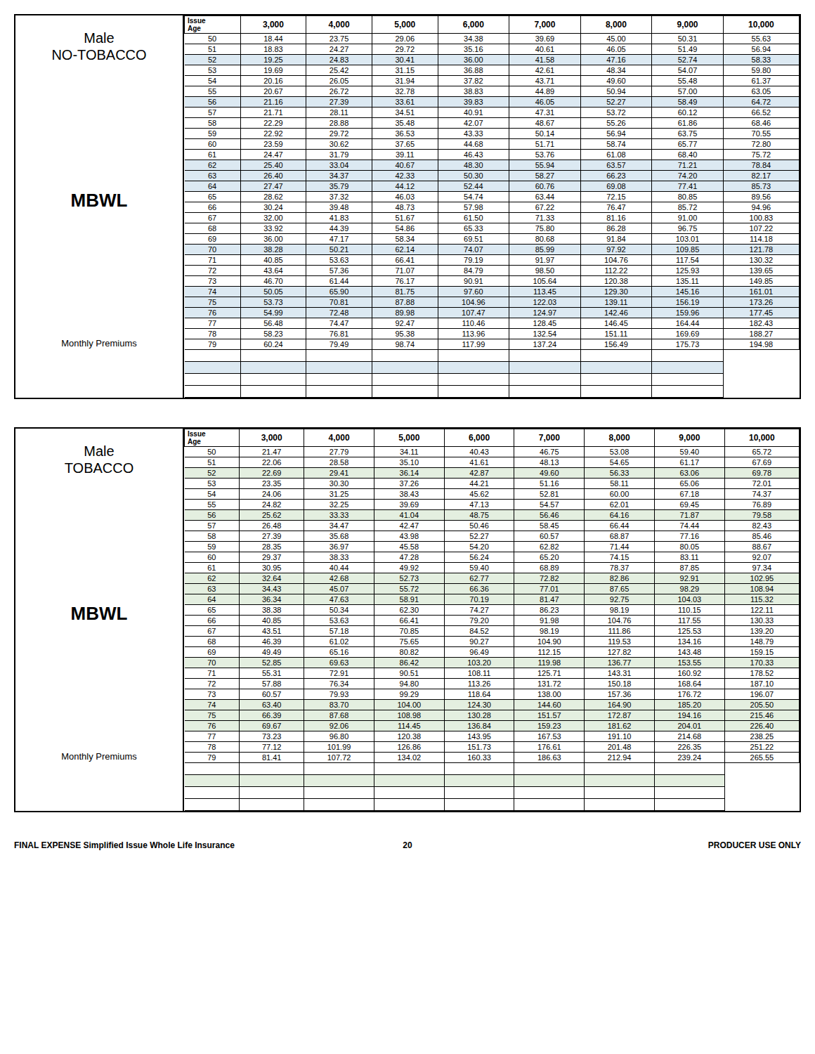Male
NO-TOBACCO
MBWL
Monthly Premiums
| Issue Age | 3,000 | 4,000 | 5,000 | 6,000 | 7,000 | 8,000 | 9,000 | 10,000 |
| --- | --- | --- | --- | --- | --- | --- | --- | --- |
| 50 | 18.44 | 23.75 | 29.06 | 34.38 | 39.69 | 45.00 | 50.31 | 55.63 |
| 51 | 18.83 | 24.27 | 29.72 | 35.16 | 40.61 | 46.05 | 51.49 | 56.94 |
| 52 | 19.25 | 24.83 | 30.41 | 36.00 | 41.58 | 47.16 | 52.74 | 58.33 |
| 53 | 19.69 | 25.42 | 31.15 | 36.88 | 42.61 | 48.34 | 54.07 | 59.80 |
| 54 | 20.16 | 26.05 | 31.94 | 37.82 | 43.71 | 49.60 | 55.48 | 61.37 |
| 55 | 20.67 | 26.72 | 32.78 | 38.83 | 44.89 | 50.94 | 57.00 | 63.05 |
| 56 | 21.16 | 27.39 | 33.61 | 39.83 | 46.05 | 52.27 | 58.49 | 64.72 |
| 57 | 21.71 | 28.11 | 34.51 | 40.91 | 47.31 | 53.72 | 60.12 | 66.52 |
| 58 | 22.29 | 28.88 | 35.48 | 42.07 | 48.67 | 55.26 | 61.86 | 68.46 |
| 59 | 22.92 | 29.72 | 36.53 | 43.33 | 50.14 | 56.94 | 63.75 | 70.55 |
| 60 | 23.59 | 30.62 | 37.65 | 44.68 | 51.71 | 58.74 | 65.77 | 72.80 |
| 61 | 24.47 | 31.79 | 39.11 | 46.43 | 53.76 | 61.08 | 68.40 | 75.72 |
| 62 | 25.40 | 33.04 | 40.67 | 48.30 | 55.94 | 63.57 | 71.21 | 78.84 |
| 63 | 26.40 | 34.37 | 42.33 | 50.30 | 58.27 | 66.23 | 74.20 | 82.17 |
| 64 | 27.47 | 35.79 | 44.12 | 52.44 | 60.76 | 69.08 | 77.41 | 85.73 |
| 65 | 28.62 | 37.32 | 46.03 | 54.74 | 63.44 | 72.15 | 80.85 | 89.56 |
| 66 | 30.24 | 39.48 | 48.73 | 57.98 | 67.22 | 76.47 | 85.72 | 94.96 |
| 67 | 32.00 | 41.83 | 51.67 | 61.50 | 71.33 | 81.16 | 91.00 | 100.83 |
| 68 | 33.92 | 44.39 | 54.86 | 65.33 | 75.80 | 86.28 | 96.75 | 107.22 |
| 69 | 36.00 | 47.17 | 58.34 | 69.51 | 80.68 | 91.84 | 103.01 | 114.18 |
| 70 | 38.28 | 50.21 | 62.14 | 74.07 | 85.99 | 97.92 | 109.85 | 121.78 |
| 71 | 40.85 | 53.63 | 66.41 | 79.19 | 91.97 | 104.76 | 117.54 | 130.32 |
| 72 | 43.64 | 57.36 | 71.07 | 84.79 | 98.50 | 112.22 | 125.93 | 139.65 |
| 73 | 46.70 | 61.44 | 76.17 | 90.91 | 105.64 | 120.38 | 135.11 | 149.85 |
| 74 | 50.05 | 65.90 | 81.75 | 97.60 | 113.45 | 129.30 | 145.16 | 161.01 |
| 75 | 53.73 | 70.81 | 87.88 | 104.96 | 122.03 | 139.11 | 156.19 | 173.26 |
| 76 | 54.99 | 72.48 | 89.98 | 107.47 | 124.97 | 142.46 | 159.96 | 177.45 |
| 77 | 56.48 | 74.47 | 92.47 | 110.46 | 128.45 | 146.45 | 164.44 | 182.43 |
| 78 | 58.23 | 76.81 | 95.38 | 113.96 | 132.54 | 151.11 | 169.69 | 188.27 |
| 79 | 60.24 | 79.49 | 98.74 | 117.99 | 137.24 | 156.49 | 175.73 | 194.98 |
Male
TOBACCO
MBWL
Monthly Premiums
| Issue Age | 3,000 | 4,000 | 5,000 | 6,000 | 7,000 | 8,000 | 9,000 | 10,000 |
| --- | --- | --- | --- | --- | --- | --- | --- | --- |
| 50 | 21.47 | 27.79 | 34.11 | 40.43 | 46.75 | 53.08 | 59.40 | 65.72 |
| 51 | 22.06 | 28.58 | 35.10 | 41.61 | 48.13 | 54.65 | 61.17 | 67.69 |
| 52 | 22.69 | 29.41 | 36.14 | 42.87 | 49.60 | 56.33 | 63.06 | 69.78 |
| 53 | 23.35 | 30.30 | 37.26 | 44.21 | 51.16 | 58.11 | 65.06 | 72.01 |
| 54 | 24.06 | 31.25 | 38.43 | 45.62 | 52.81 | 60.00 | 67.18 | 74.37 |
| 55 | 24.82 | 32.25 | 39.69 | 47.13 | 54.57 | 62.01 | 69.45 | 76.89 |
| 56 | 25.62 | 33.33 | 41.04 | 48.75 | 56.46 | 64.16 | 71.87 | 79.58 |
| 57 | 26.48 | 34.47 | 42.47 | 50.46 | 58.45 | 66.44 | 74.44 | 82.43 |
| 58 | 27.39 | 35.68 | 43.98 | 52.27 | 60.57 | 68.87 | 77.16 | 85.46 |
| 59 | 28.35 | 36.97 | 45.58 | 54.20 | 62.82 | 71.44 | 80.05 | 88.67 |
| 60 | 29.37 | 38.33 | 47.28 | 56.24 | 65.20 | 74.15 | 83.11 | 92.07 |
| 61 | 30.95 | 40.44 | 49.92 | 59.40 | 68.89 | 78.37 | 87.85 | 97.34 |
| 62 | 32.64 | 42.68 | 52.73 | 62.77 | 72.82 | 82.86 | 92.91 | 102.95 |
| 63 | 34.43 | 45.07 | 55.72 | 66.36 | 77.01 | 87.65 | 98.29 | 108.94 |
| 64 | 36.34 | 47.63 | 58.91 | 70.19 | 81.47 | 92.75 | 104.03 | 115.32 |
| 65 | 38.38 | 50.34 | 62.30 | 74.27 | 86.23 | 98.19 | 110.15 | 122.11 |
| 66 | 40.85 | 53.63 | 66.41 | 79.20 | 91.98 | 104.76 | 117.55 | 130.33 |
| 67 | 43.51 | 57.18 | 70.85 | 84.52 | 98.19 | 111.86 | 125.53 | 139.20 |
| 68 | 46.39 | 61.02 | 75.65 | 90.27 | 104.90 | 119.53 | 134.16 | 148.79 |
| 69 | 49.49 | 65.16 | 80.82 | 96.49 | 112.15 | 127.82 | 143.48 | 159.15 |
| 70 | 52.85 | 69.63 | 86.42 | 103.20 | 119.98 | 136.77 | 153.55 | 170.33 |
| 71 | 55.31 | 72.91 | 90.51 | 108.11 | 125.71 | 143.31 | 160.92 | 178.52 |
| 72 | 57.88 | 76.34 | 94.80 | 113.26 | 131.72 | 150.18 | 168.64 | 187.10 |
| 73 | 60.57 | 79.93 | 99.29 | 118.64 | 138.00 | 157.36 | 176.72 | 196.07 |
| 74 | 63.40 | 83.70 | 104.00 | 124.30 | 144.60 | 164.90 | 185.20 | 205.50 |
| 75 | 66.39 | 87.68 | 108.98 | 130.28 | 151.57 | 172.87 | 194.16 | 215.46 |
| 76 | 69.67 | 92.06 | 114.45 | 136.84 | 159.23 | 181.62 | 204.01 | 226.40 |
| 77 | 73.23 | 96.80 | 120.38 | 143.95 | 167.53 | 191.10 | 214.68 | 238.25 |
| 78 | 77.12 | 101.99 | 126.86 | 151.73 | 176.61 | 201.48 | 226.35 | 251.22 |
| 79 | 81.41 | 107.72 | 134.02 | 160.33 | 186.63 | 212.94 | 239.24 | 265.55 |
FINAL EXPENSE Simplified Issue Whole Life Insurance
20
PRODUCER USE ONLY